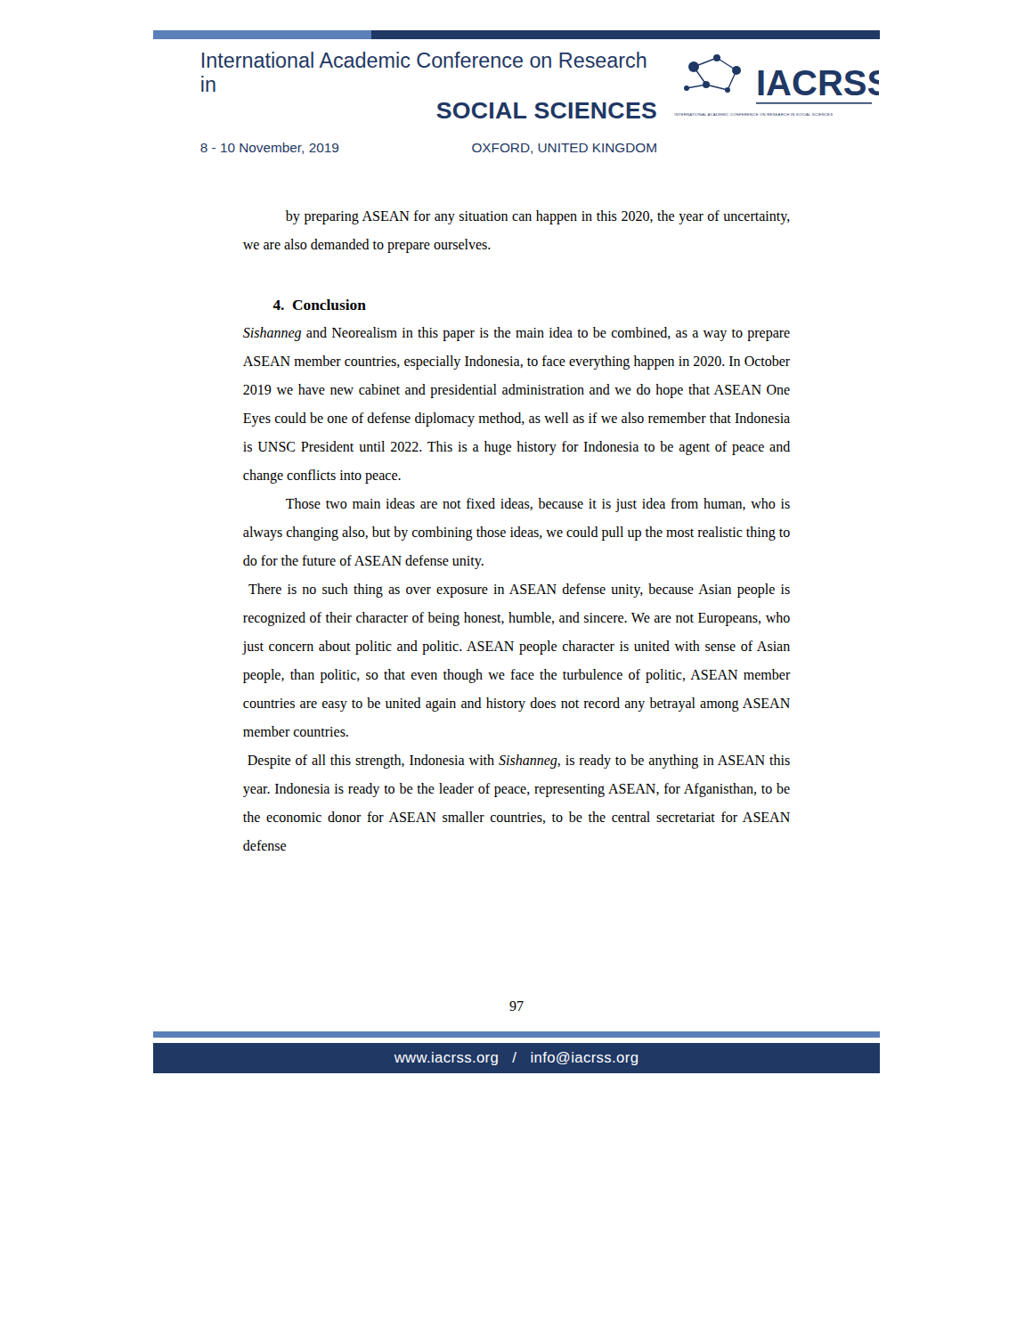International Academic Conference on Research in
SOCIAL SCIENCES
8 - 10 November, 2019 OXFORD, UNITED KINGDOM
IACRSS
INTERNATIONAL ACADEMIC CONFERENCE ON RESEARCH IN SOCIAL SCIENCES
by preparing ASEAN for any situation can happen in this 2020, the year of uncertainty, we are also demanded to prepare ourselves.
4. Conclusion
Sishanneg and Neorealism in this paper is the main idea to be combined, as a way to prepare ASEAN member countries, especially Indonesia, to face everything happen in 2020. In October 2019 we have new cabinet and presidential administration and we do hope that ASEAN One Eyes could be one of defense diplomacy method, as well as if we also remember that Indonesia is UNSC President until 2022. This is a huge history for Indonesia to be agent of peace and change conflicts into peace.
Those two main ideas are not fixed ideas, because it is just idea from human, who is always changing also, but by combining those ideas, we could pull up the most realistic thing to do for the future of ASEAN defense unity.
There is no such thing as over exposure in ASEAN defense unity, because Asian people is recognized of their character of being honest, humble, and sincere. We are not Europeans, who just concern about politic and politic. ASEAN people character is united with sense of Asian people, than politic, so that even though we face the turbulence of politic, ASEAN member countries are easy to be united again and history does not record any betrayal among ASEAN member countries.
Despite of all this strength, Indonesia with Sishanneg, is ready to be anything in ASEAN this year. Indonesia is ready to be the leader of peace, representing ASEAN, for Afganisthan, to be the economic donor for ASEAN smaller countries, to be the central secretariat for ASEAN defense
97
www.iacrss.org / info@iacrss.org